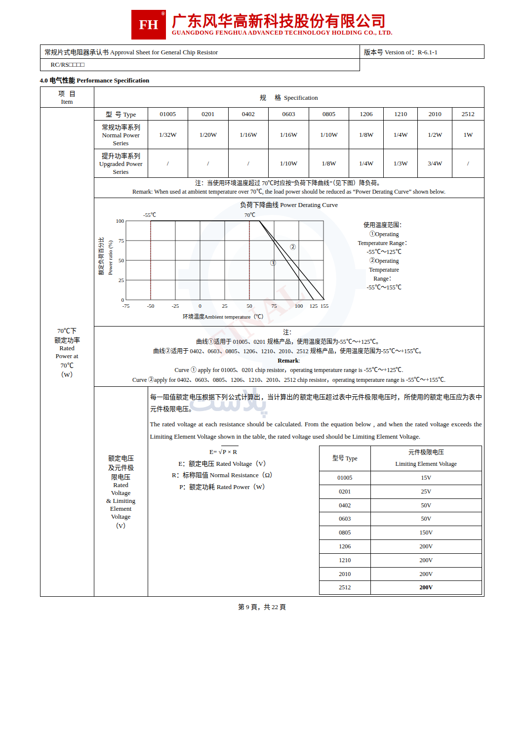FH
广东风华高新科技股份有限公司
GUANGDONG FENGHUA ADVANCED TECHNOLOGY HOLDING CO., LTD.
| 常规片式电阻器承认书 Approval Sheet for General Chip Resistor | 版本号 Version of：R-6.1-1 |
| RC/RS□□□□ | |
4.0 电气性能 Performance Specification
FINAL
پلاست
| 项 目 Item | 规 格 Specification |
| 70℃下 额定功率 Rated Power at 70℃ （W） | 型 号 Type | 01005 | 0201 | 0402 | 0603 | 0805 | 1206 | 1210 | 2010 | 2512 |
| 常规功率系列 Normal Power Series | 1/32W | 1/20W | 1/16W | 1/16W | 1/10W | 1/8W | 1/4W | 1/2W | 1W |
| 提升功率系列 Upgraded Power Series | / | / | / | 1/10W | 1/8W | 1/4W | 1/3W | 3/4W | / |
| 注：当使用环境温度超过 70℃时应按“负荷下降曲线”（见下图）降负荷。 Remark: When used at ambient temperature over 70℃, the load power should be reduced as “Power Derating Curve” shown below. |
| 负荷下降曲线 Power Derating Curve -55℃ 70℃ 额定负荷百分比 Power ratio (%) 100 75 50 25 0 -75 -50 -25 0 25 50 75 100 125 155 ① ② 环境温度Ambient temperature（℃） 使用温度范围： ①Operating Temperature Range： -55℃～125℃ ②Operating Temperature Range： -55℃～155℃ |
| 注： 曲线①适用于 01005、0201 规格产品，使用温度范围为-55℃～+125℃。 曲线②适用于 0402、0603、0805、1206、1210、2010、2512 规格产品，使用温度范围为-55℃～+155℃。 Remark : Curve ① apply for 01005、0201 chip resistor，operating temperature range is -55℃～+125℃. Curve ②apply for 0402、0603、0805、1206、1210、2010、2512 chip resistor，operating temperature range is -55℃～+155℃. |
| 额定电压 及元件极 限电压 Rated Voltage & Limiting Element Voltage （V） | 每一阻值额定电压根据下列公式计算出，当计算出的额定电压超过表中元件极限电压时，所使用的额定电压应为表中元件极限电压。 The rated voltage at each resistance should be calculated. From the equation below , and when the rated voltage exceeds the Limiting Element Voltage shown in the table, the rated voltage used should be Limiting Element Voltage. E= √ P × R E：额定电压 Rated Voltage（V） R：标称阻值 Normal Resistance（Ω） P：额定功耗 Rated Power（W） / 型号 Type / 元件极限电压 Limiting Element Voltage / / 01005 / 15V / / 0201 / 25V / / 0402 / 50V / / 0603 / 50V / / 0805 / 150V / / 1206 / 200V / / 1210 / 200V / / 2010 / 200V / / 2512 / 200V / |
第 9 頁，共 22 頁